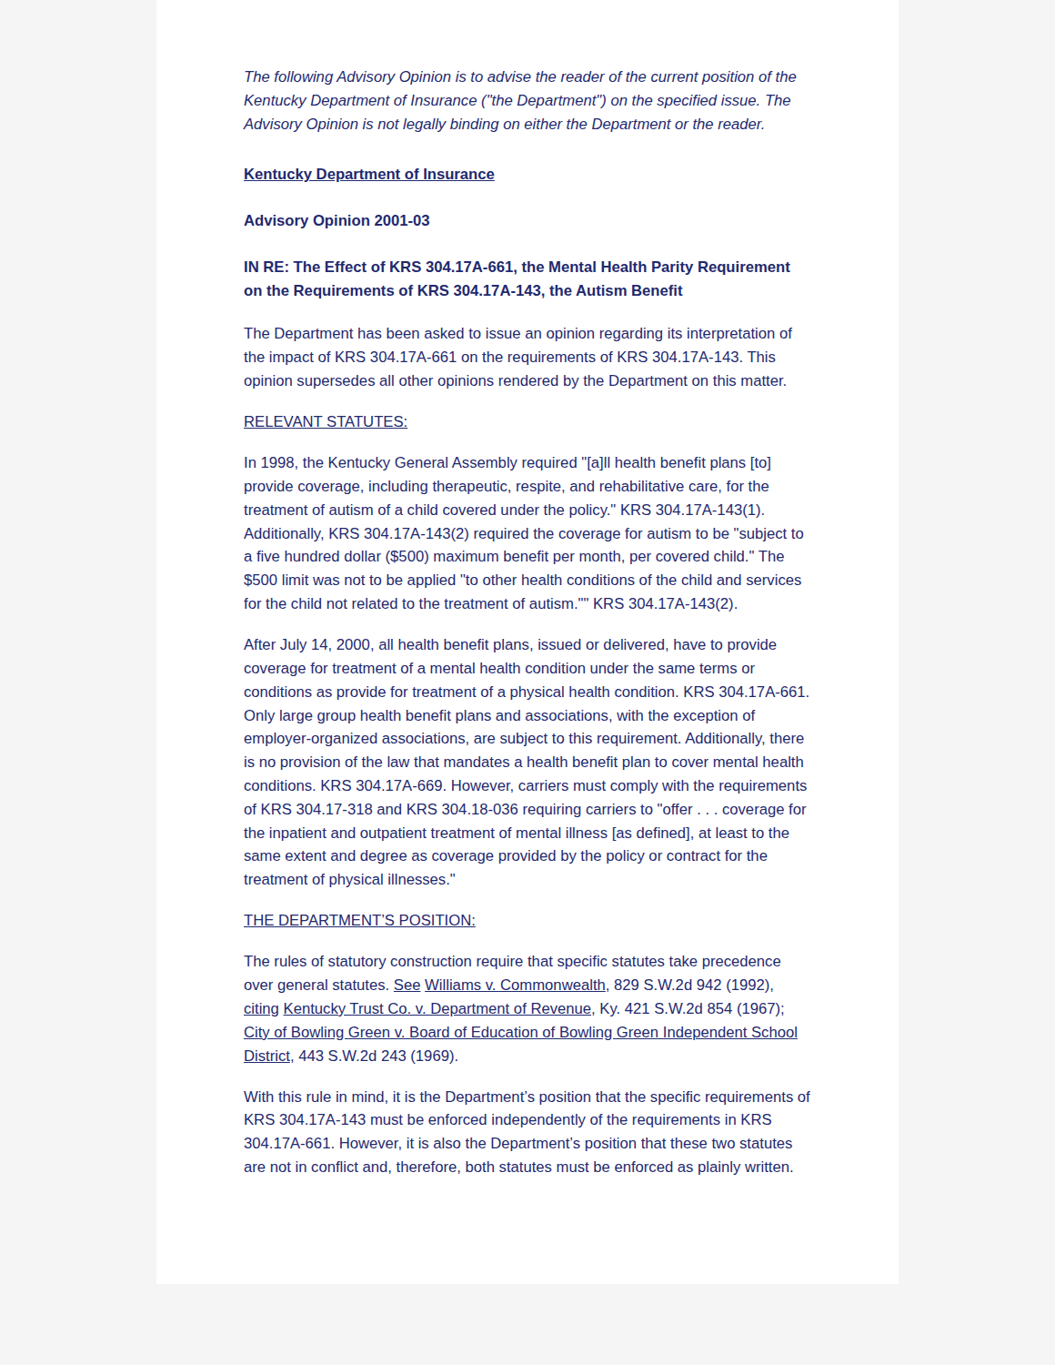The following Advisory Opinion is to advise the reader of the current position of the Kentucky Department of Insurance ("the Department") on the specified issue. The Advisory Opinion is not legally binding on either the Department or the reader.
Kentucky Department of Insurance
Advisory Opinion 2001-03
IN RE: The Effect of KRS 304.17A-661, the Mental Health Parity Requirement on the Requirements of KRS 304.17A-143, the Autism Benefit
The Department has been asked to issue an opinion regarding its interpretation of the impact of KRS 304.17A-661 on the requirements of KRS 304.17A-143. This opinion supersedes all other opinions rendered by the Department on this matter.
RELEVANT STATUTES:
In 1998, the Kentucky General Assembly required "[a]ll health benefit plans [to] provide coverage, including therapeutic, respite, and rehabilitative care, for the treatment of autism of a child covered under the policy." KRS 304.17A-143(1). Additionally, KRS 304.17A-143(2) required the coverage for autism to be "subject to a five hundred dollar ($500) maximum benefit per month, per covered child." The $500 limit was not to be applied "to other health conditions of the child and services for the child not related to the treatment of autism."" KRS 304.17A-143(2).
After July 14, 2000, all health benefit plans, issued or delivered, have to provide coverage for treatment of a mental health condition under the same terms or conditions as provide for treatment of a physical health condition. KRS 304.17A-661. Only large group health benefit plans and associations, with the exception of employer-organized associations, are subject to this requirement. Additionally, there is no provision of the law that mandates a health benefit plan to cover mental health conditions. KRS 304.17A-669. However, carriers must comply with the requirements of KRS 304.17-318 and KRS 304.18-036 requiring carriers to "offer . . . coverage for the inpatient and outpatient treatment of mental illness [as defined], at least to the same extent and degree as coverage provided by the policy or contract for the treatment of physical illnesses."
THE DEPARTMENT’S POSITION:
The rules of statutory construction require that specific statutes take precedence over general statutes. See Williams v. Commonwealth, 829 S.W.2d 942 (1992), citing Kentucky Trust Co. v. Department of Revenue, Ky. 421 S.W.2d 854 (1967); City of Bowling Green v. Board of Education of Bowling Green Independent School District, 443 S.W.2d 243 (1969).
With this rule in mind, it is the Department’s position that the specific requirements of KRS 304.17A-143 must be enforced independently of the requirements in KRS 304.17A-661. However, it is also the Department’s position that these two statutes are not in conflict and, therefore, both statutes must be enforced as plainly written.